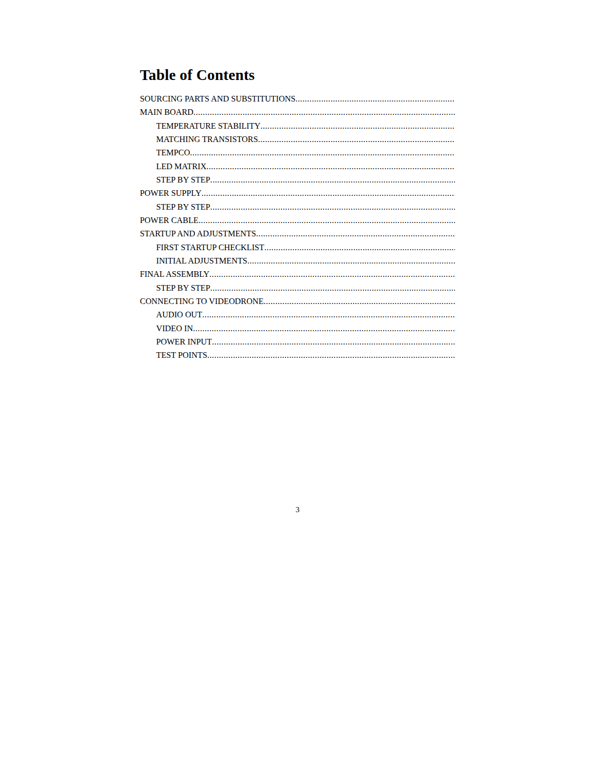Table of Contents
SOURCING PARTS AND SUBSTITUTIONS....................................................................................... 4
MAIN BOARD......................................................................................................................... 6
TEMPERATURE STABILITY............................................................................................. 6
MATCHING TRANSISTORS............................................................................................... 6
TEMPCO............................................................................................................................. 6
LED MATRIX..................................................................................................................... 7
STEP BY STEP................................................................................................................... 7
POWER SUPPLY.................................................................................................................. 10
STEP BY STEP................................................................................................................. 10
POWER CABLE.................................................................................................................... 11
STARTUP AND ADJUSTMENTS..................................................................................... 12
FIRST STARTUP CHECKLIST....................................................................................... 12
INITIAL ADJUSTMENTS.............................................................................................. 12
FINAL ASSEMBLY............................................................................................................... 13
STEP BY STEP................................................................................................................. 13
CONNECTING TO VIDEODRONE.................................................................................. 14
AUDIO OUT....................................................................................................................... 14
VIDEO IN........................................................................................................................... 14
POWER INPUT................................................................................................................. 15
TEST POINTS................................................................................................................... 15
3